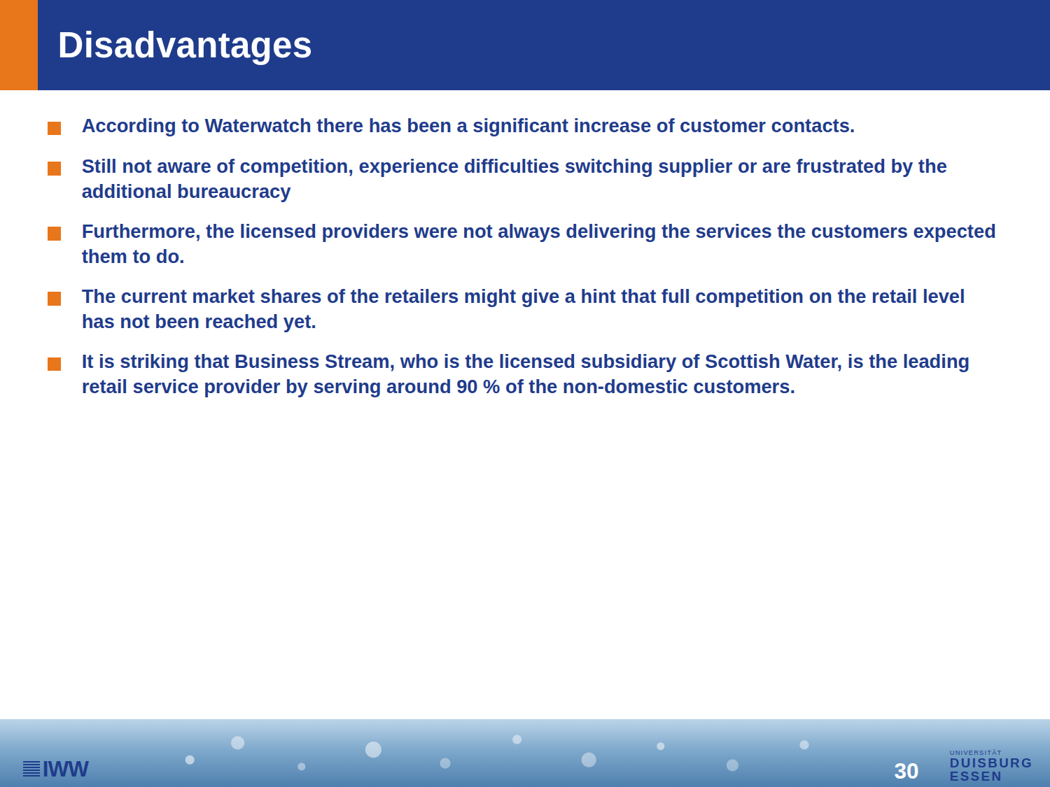Disadvantages
According to Waterwatch there has been a significant increase of customer contacts.
Still not aware of competition, experience difficulties switching supplier or are frustrated by the additional bureaucracy
Furthermore, the licensed providers were not always delivering the services the customers expected them to do.
The current market shares of the retailers might give a hint that full competition on the retail level has not been reached yet.
It is striking that Business Stream, who is the licensed subsidiary of Scottish Water, is the leading retail service provider by serving around 90 % of the non-domestic customers.
IWW
30
UNIVERSITÄT DUISBURG ESSEN